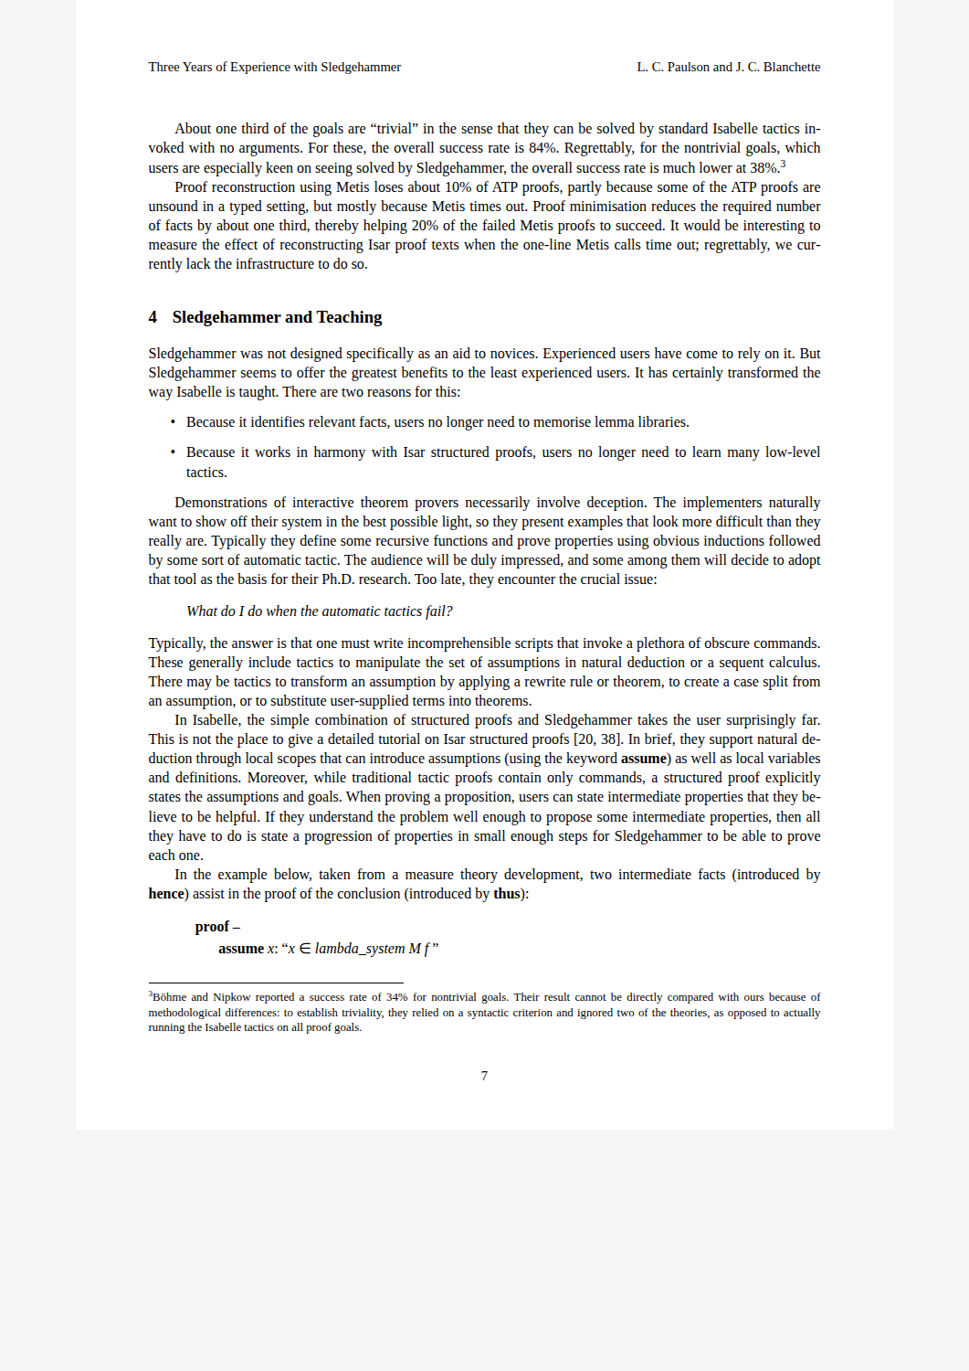Three Years of Experience with Sledgehammer L. C. Paulson and J. C. Blanchette
About one third of the goals are “trivial” in the sense that they can be solved by standard Isabelle tactics invoked with no arguments. For these, the overall success rate is 84%. Regrettably, for the nontrivial goals, which users are especially keen on seeing solved by Sledgehammer, the overall success rate is much lower at 38%.3
Proof reconstruction using Metis loses about 10% of ATP proofs, partly because some of the ATP proofs are unsound in a typed setting, but mostly because Metis times out. Proof minimisation reduces the required number of facts by about one third, thereby helping 20% of the failed Metis proofs to succeed. It would be interesting to measure the effect of reconstructing Isar proof texts when the one-line Metis calls time out; regrettably, we currently lack the infrastructure to do so.
4 Sledgehammer and Teaching
Sledgehammer was not designed specifically as an aid to novices. Experienced users have come to rely on it. But Sledgehammer seems to offer the greatest benefits to the least experienced users. It has certainly transformed the way Isabelle is taught. There are two reasons for this:
Because it identifies relevant facts, users no longer need to memorise lemma libraries.
Because it works in harmony with Isar structured proofs, users no longer need to learn many low-level tactics.
Demonstrations of interactive theorem provers necessarily involve deception. The implementers naturally want to show off their system in the best possible light, so they present examples that look more difficult than they really are. Typically they define some recursive functions and prove properties using obvious inductions followed by some sort of automatic tactic. The audience will be duly impressed, and some among them will decide to adopt that tool as the basis for their Ph.D. research. Too late, they encounter the crucial issue:
What do I do when the automatic tactics fail?
Typically, the answer is that one must write incomprehensible scripts that invoke a plethora of obscure commands. These generally include tactics to manipulate the set of assumptions in natural deduction or a sequent calculus. There may be tactics to transform an assumption by applying a rewrite rule or theorem, to create a case split from an assumption, or to substitute user-supplied terms into theorems.
In Isabelle, the simple combination of structured proofs and Sledgehammer takes the user surprisingly far. This is not the place to give a detailed tutorial on Isar structured proofs [20, 38]. In brief, they support natural deduction through local scopes that can introduce assumptions (using the keyword assume) as well as local variables and definitions. Moreover, while traditional tactic proofs contain only commands, a structured proof explicitly states the assumptions and goals. When proving a proposition, users can state intermediate properties that they believe to be helpful. If they understand the problem well enough to propose some intermediate properties, then all they have to do is state a progression of properties in small enough steps for Sledgehammer to be able to prove each one.
In the example below, taken from a measure theory development, two intermediate facts (introduced by hence) assist in the proof of the conclusion (introduced by thus):
proof –
assume x: “x ∈ lambda_system M f ”
3Böhme and Nipkow reported a success rate of 34% for nontrivial goals. Their result cannot be directly compared with ours because of methodological differences: to establish triviality, they relied on a syntactic criterion and ignored two of the theories, as opposed to actually running the Isabelle tactics on all proof goals.
7